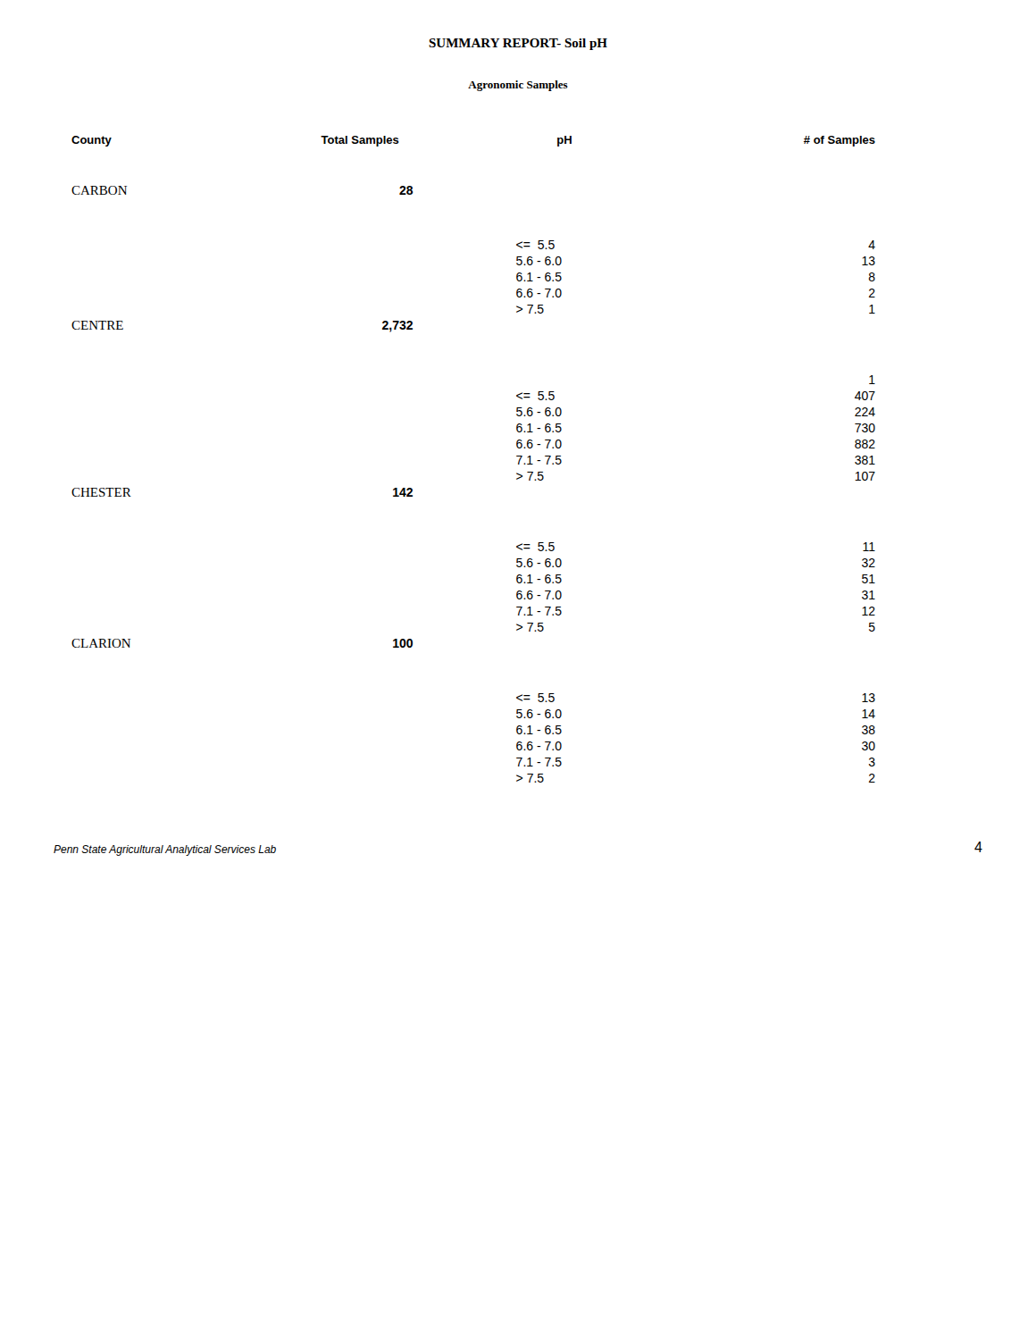SUMMARY REPORT- Soil pH
Agronomic Samples
| County | Total Samples | pH | # of Samples |
| --- | --- | --- | --- |
| CARBON | 28 | | |
| | | <= 5.5 | 4 |
| | | 5.6 - 6.0 | 13 |
| | | 6.1 - 6.5 | 8 |
| | | 6.6 - 7.0 | 2 |
| | | > 7.5 | 1 |
| CENTRE | 2,732 | | |
| | | | 1 |
| | | <= 5.5 | 407 |
| | | 5.6 - 6.0 | 224 |
| | | 6.1 - 6.5 | 730 |
| | | 6.6 - 7.0 | 882 |
| | | 7.1 - 7.5 | 381 |
| | | > 7.5 | 107 |
| CHESTER | 142 | | |
| | | <= 5.5 | 11 |
| | | 5.6 - 6.0 | 32 |
| | | 6.1 - 6.5 | 51 |
| | | 6.6 - 7.0 | 31 |
| | | 7.1 - 7.5 | 12 |
| | | > 7.5 | 5 |
| CLARION | 100 | | |
| | | <= 5.5 | 13 |
| | | 5.6 - 6.0 | 14 |
| | | 6.1 - 6.5 | 38 |
| | | 6.6 - 7.0 | 30 |
| | | 7.1 - 7.5 | 3 |
| | | > 7.5 | 2 |
Penn State Agricultural Analytical Services Lab
4